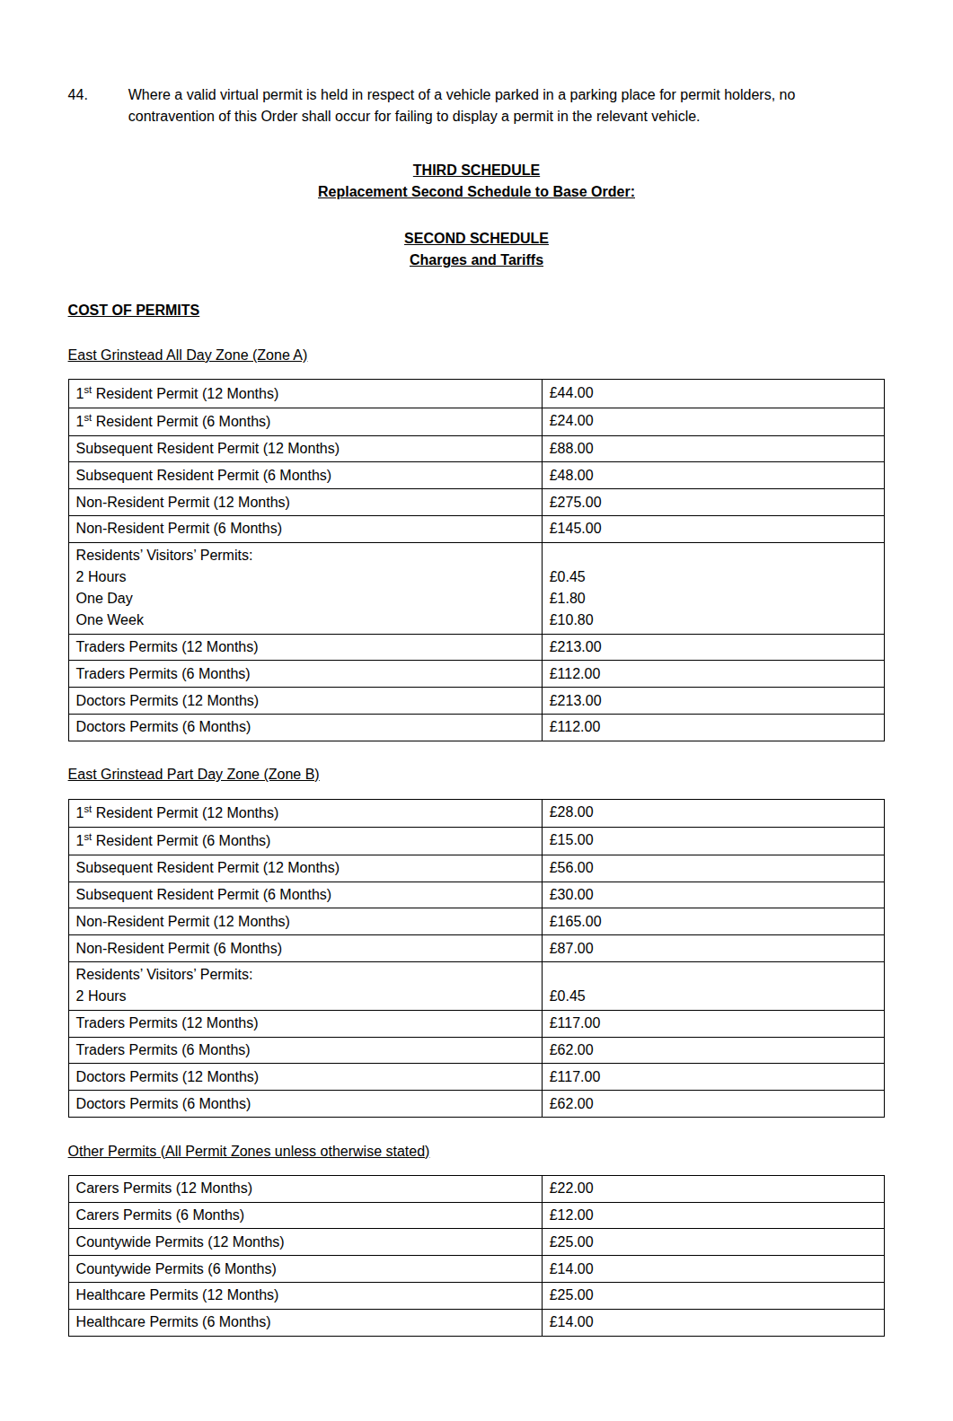44.
Where a valid virtual permit is held in respect of a vehicle parked in a parking place for permit holders, no contravention of this Order shall occur for failing to display a permit in the relevant vehicle.
THIRD SCHEDULE
Replacement Second Schedule to Base Order:
SECOND SCHEDULE
Charges and Tariffs
COST OF PERMITS
East Grinstead All Day Zone (Zone A)
| 1 st Resident Permit (12 Months) | £44.00 |
| 1 st Resident Permit (6 Months) | £24.00 |
| Subsequent Resident Permit (12 Months) | £88.00 |
| Subsequent Resident Permit (6 Months) | £48.00 |
| Non-Resident Permit (12 Months) | £275.00 |
| Non-Resident Permit (6 Months) | £145.00 |
| Residents’ Visitors’ Permits: 2 Hours One Day One Week | £0.45 £1.80 £10.80 |
| Traders Permits (12 Months) | £213.00 |
| Traders Permits (6 Months) | £112.00 |
| Doctors Permits (12 Months) | £213.00 |
| Doctors Permits (6 Months) | £112.00 |
East Grinstead Part Day Zone (Zone B)
| 1 st Resident Permit (12 Months) | £28.00 |
| 1 st Resident Permit (6 Months) | £15.00 |
| Subsequent Resident Permit (12 Months) | £56.00 |
| Subsequent Resident Permit (6 Months) | £30.00 |
| Non-Resident Permit (12 Months) | £165.00 |
| Non-Resident Permit (6 Months) | £87.00 |
| Residents’ Visitors’ Permits: 2 Hours | £0.45 |
| Traders Permits (12 Months) | £117.00 |
| Traders Permits (6 Months) | £62.00 |
| Doctors Permits (12 Months) | £117.00 |
| Doctors Permits (6 Months) | £62.00 |
Other Permits (All Permit Zones unless otherwise stated)
| Carers Permits (12 Months) | £22.00 |
| Carers Permits (6 Months) | £12.00 |
| Countywide Permits (12 Months) | £25.00 |
| Countywide Permits (6 Months) | £14.00 |
| Healthcare Permits (12 Months) | £25.00 |
| Healthcare Permits (6 Months) | £14.00 |